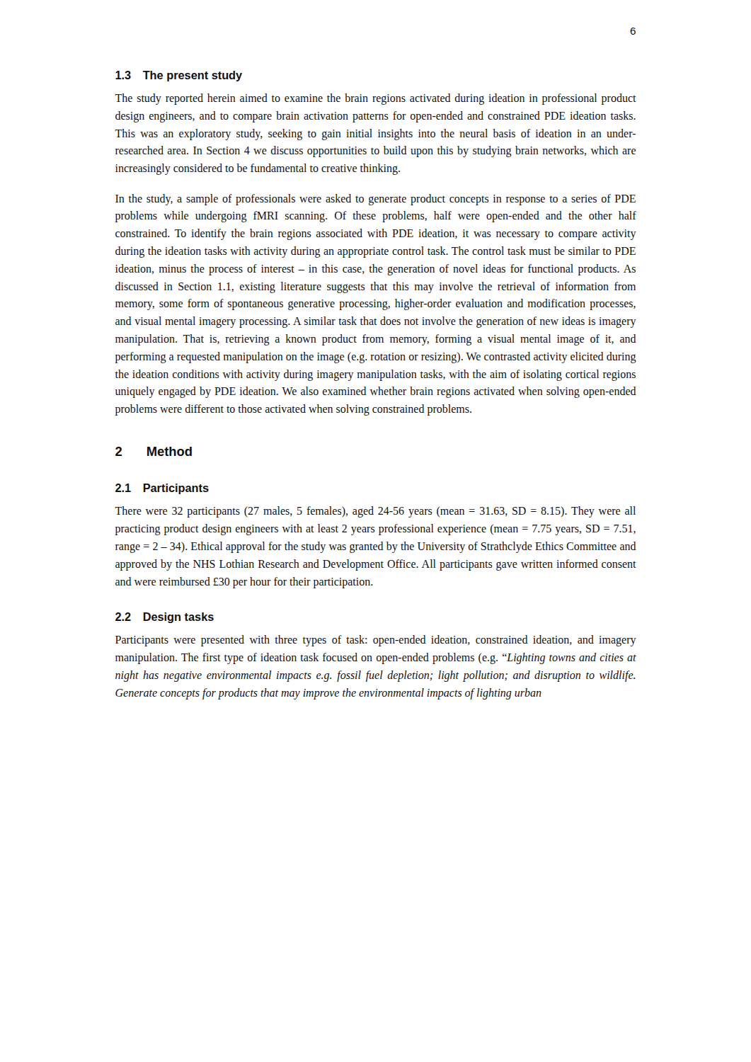6
1.3 The present study
The study reported herein aimed to examine the brain regions activated during ideation in professional product design engineers, and to compare brain activation patterns for open-ended and constrained PDE ideation tasks. This was an exploratory study, seeking to gain initial insights into the neural basis of ideation in an under-researched area. In Section 4 we discuss opportunities to build upon this by studying brain networks, which are increasingly considered to be fundamental to creative thinking.
In the study, a sample of professionals were asked to generate product concepts in response to a series of PDE problems while undergoing fMRI scanning. Of these problems, half were open-ended and the other half constrained. To identify the brain regions associated with PDE ideation, it was necessary to compare activity during the ideation tasks with activity during an appropriate control task. The control task must be similar to PDE ideation, minus the process of interest – in this case, the generation of novel ideas for functional products. As discussed in Section 1.1, existing literature suggests that this may involve the retrieval of information from memory, some form of spontaneous generative processing, higher-order evaluation and modification processes, and visual mental imagery processing. A similar task that does not involve the generation of new ideas is imagery manipulation. That is, retrieving a known product from memory, forming a visual mental image of it, and performing a requested manipulation on the image (e.g. rotation or resizing). We contrasted activity elicited during the ideation conditions with activity during imagery manipulation tasks, with the aim of isolating cortical regions uniquely engaged by PDE ideation. We also examined whether brain regions activated when solving open-ended problems were different to those activated when solving constrained problems.
2 Method
2.1 Participants
There were 32 participants (27 males, 5 females), aged 24-56 years (mean = 31.63, SD = 8.15). They were all practicing product design engineers with at least 2 years professional experience (mean = 7.75 years, SD = 7.51, range = 2 – 34). Ethical approval for the study was granted by the University of Strathclyde Ethics Committee and approved by the NHS Lothian Research and Development Office. All participants gave written informed consent and were reimbursed £30 per hour for their participation.
2.2 Design tasks
Participants were presented with three types of task: open-ended ideation, constrained ideation, and imagery manipulation. The first type of ideation task focused on open-ended problems (e.g. “Lighting towns and cities at night has negative environmental impacts e.g. fossil fuel depletion; light pollution; and disruption to wildlife. Generate concepts for products that may improve the environmental impacts of lighting urban